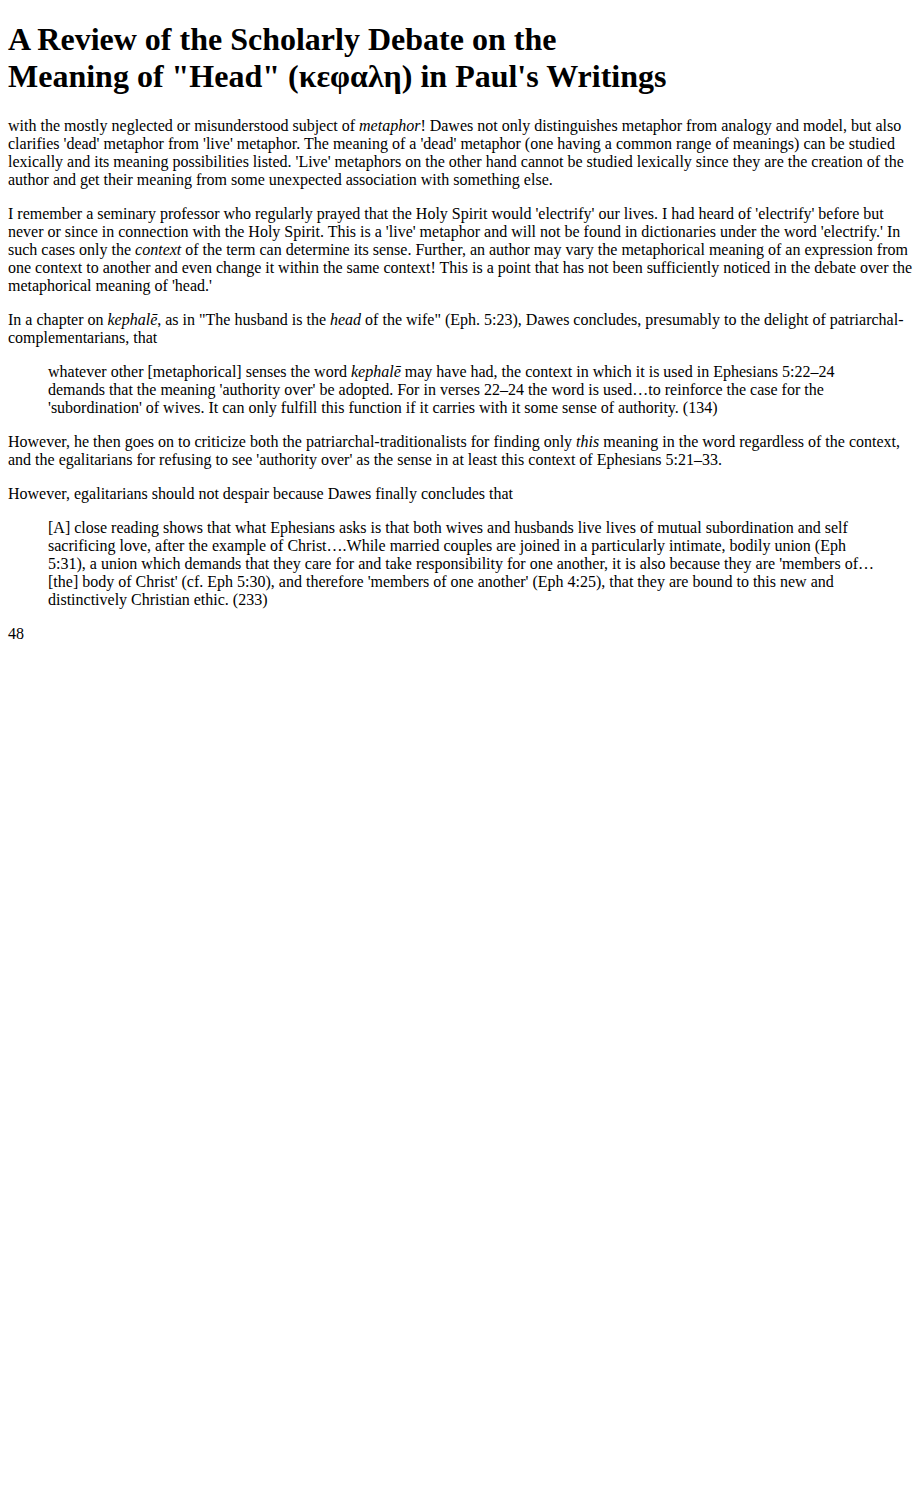A Review of the Scholarly Debate on the
Meaning of "Head" (κεφαλη) in Paul's Writings
with the mostly neglected or misunderstood subject of metaphor! Dawes not only distinguishes metaphor from analogy and model, but also clarifies 'dead' metaphor from 'live' metaphor. The meaning of a 'dead' metaphor (one having a common range of meanings) can be studied lexically and its meaning possibilities listed. 'Live' metaphors on the other hand cannot be studied lexically since they are the creation of the author and get their meaning from some unexpected association with something else.
I remember a seminary professor who regularly prayed that the Holy Spirit would 'electrify' our lives. I had heard of 'electrify' before but never or since in connection with the Holy Spirit. This is a 'live' metaphor and will not be found in dictionaries under the word 'electrify.' In such cases only the context of the term can determine its sense. Further, an author may vary the metaphorical meaning of an expression from one context to another and even change it within the same context! This is a point that has not been sufficiently noticed in the debate over the metaphorical meaning of 'head.'
In a chapter on kephalē, as in "The husband is the head of the wife" (Eph. 5:23), Dawes concludes, presumably to the delight of patriarchal-complementarians, that
whatever other [metaphorical] senses the word kephalē may have had, the context in which it is used in Ephesians 5:22–24 demands that the meaning 'authority over' be adopted. For in verses 22–24 the word is used…to reinforce the case for the 'subordination' of wives. It can only fulfill this function if it carries with it some sense of authority. (134)
However, he then goes on to criticize both the patriarchal-traditionalists for finding only this meaning in the word regardless of the context, and the egalitarians for refusing to see 'authority over' as the sense in at least this context of Ephesians 5:21–33.
However, egalitarians should not despair because Dawes finally concludes that
[A] close reading shows that what Ephesians asks is that both wives and husbands live lives of mutual subordination and self sacrificing love, after the example of Christ….While married couples are joined in a particularly intimate, bodily union (Eph 5:31), a union which demands that they care for and take responsibility for one another, it is also because they are 'members of…[the] body of Christ' (cf. Eph 5:30), and therefore 'members of one another' (Eph 4:25), that they are bound to this new and distinctively Christian ethic. (233)
48